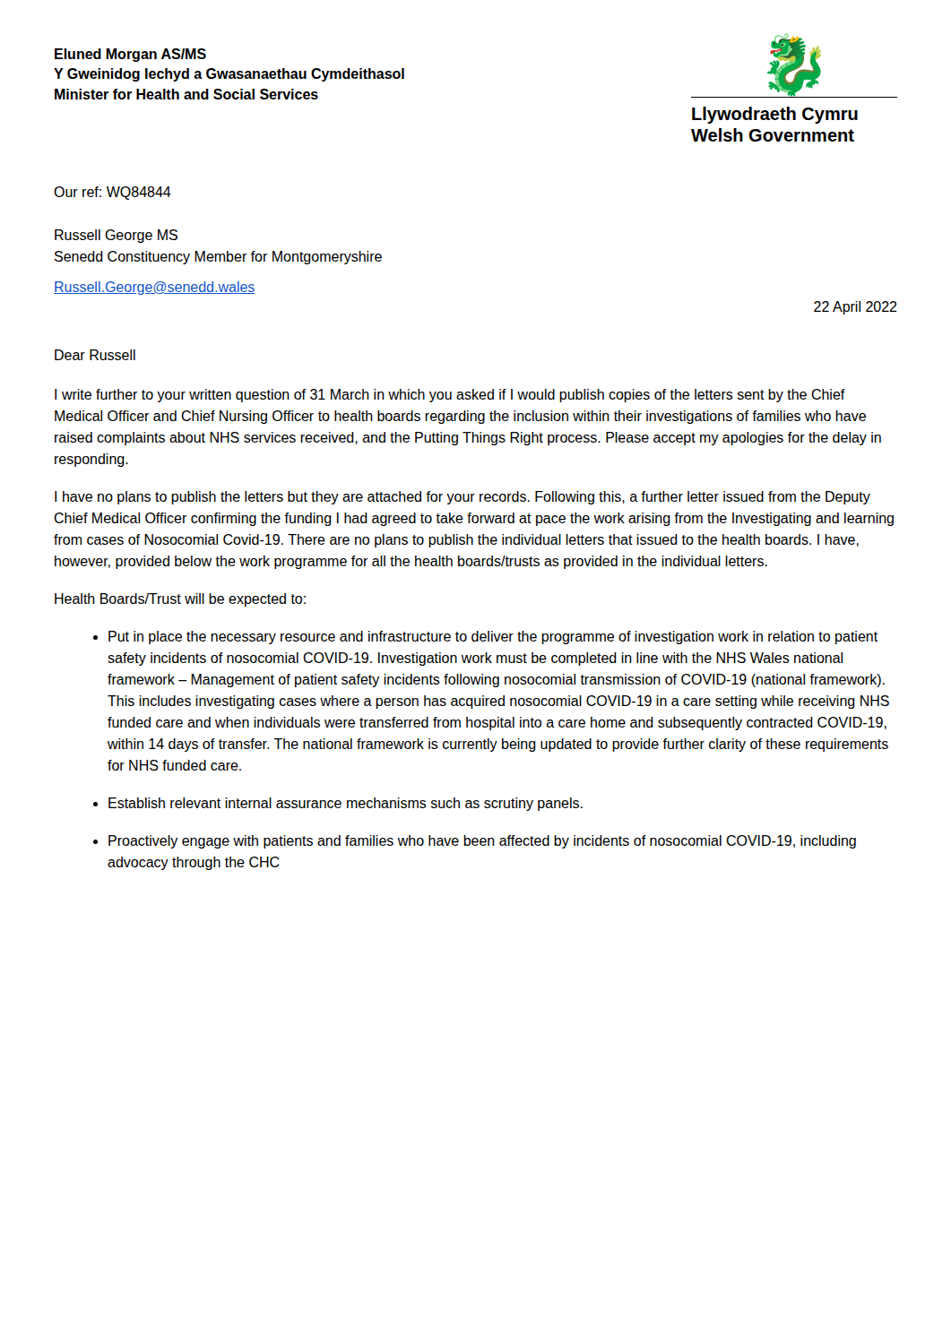Eluned Morgan AS/MS
Y Gweinidog Iechyd a Gwasanaethau Cymdeithasol
Minister for Health and Social Services
🐉
Llywodraeth Cymru
Welsh Government
Our ref: WQ84844
Russell George MS
Senedd Constituency Member for Montgomeryshire
Russell.George@senedd.wales
22 April 2022
Dear Russell
I write further to your written question of 31 March in which you asked if I would publish copies of the letters sent by the Chief Medical Officer and Chief Nursing Officer to health boards regarding the inclusion within their investigations of families who have raised complaints about NHS services received, and the Putting Things Right process. Please accept my apologies for the delay in responding.
I have no plans to publish the letters but they are attached for your records. Following this, a further letter issued from the Deputy Chief Medical Officer confirming the funding I had agreed to take forward at pace the work arising from the Investigating and learning from cases of Nosocomial Covid-19. There are no plans to publish the individual letters that issued to the health boards. I have, however, provided below the work programme for all the health boards/trusts as provided in the individual letters.
Health Boards/Trust will be expected to:
Put in place the necessary resource and infrastructure to deliver the programme of investigation work in relation to patient safety incidents of nosocomial COVID-19. Investigation work must be completed in line with the NHS Wales national framework – Management of patient safety incidents following nosocomial transmission of COVID-19 (national framework). This includes investigating cases where a person has acquired nosocomial COVID-19 in a care setting while receiving NHS funded care and when individuals were transferred from hospital into a care home and subsequently contracted COVID-19, within 14 days of transfer. The national framework is currently being updated to provide further clarity of these requirements for NHS funded care.
Establish relevant internal assurance mechanisms such as scrutiny panels.
Proactively engage with patients and families who have been affected by incidents of nosocomial COVID-19, including advocacy through the CHC